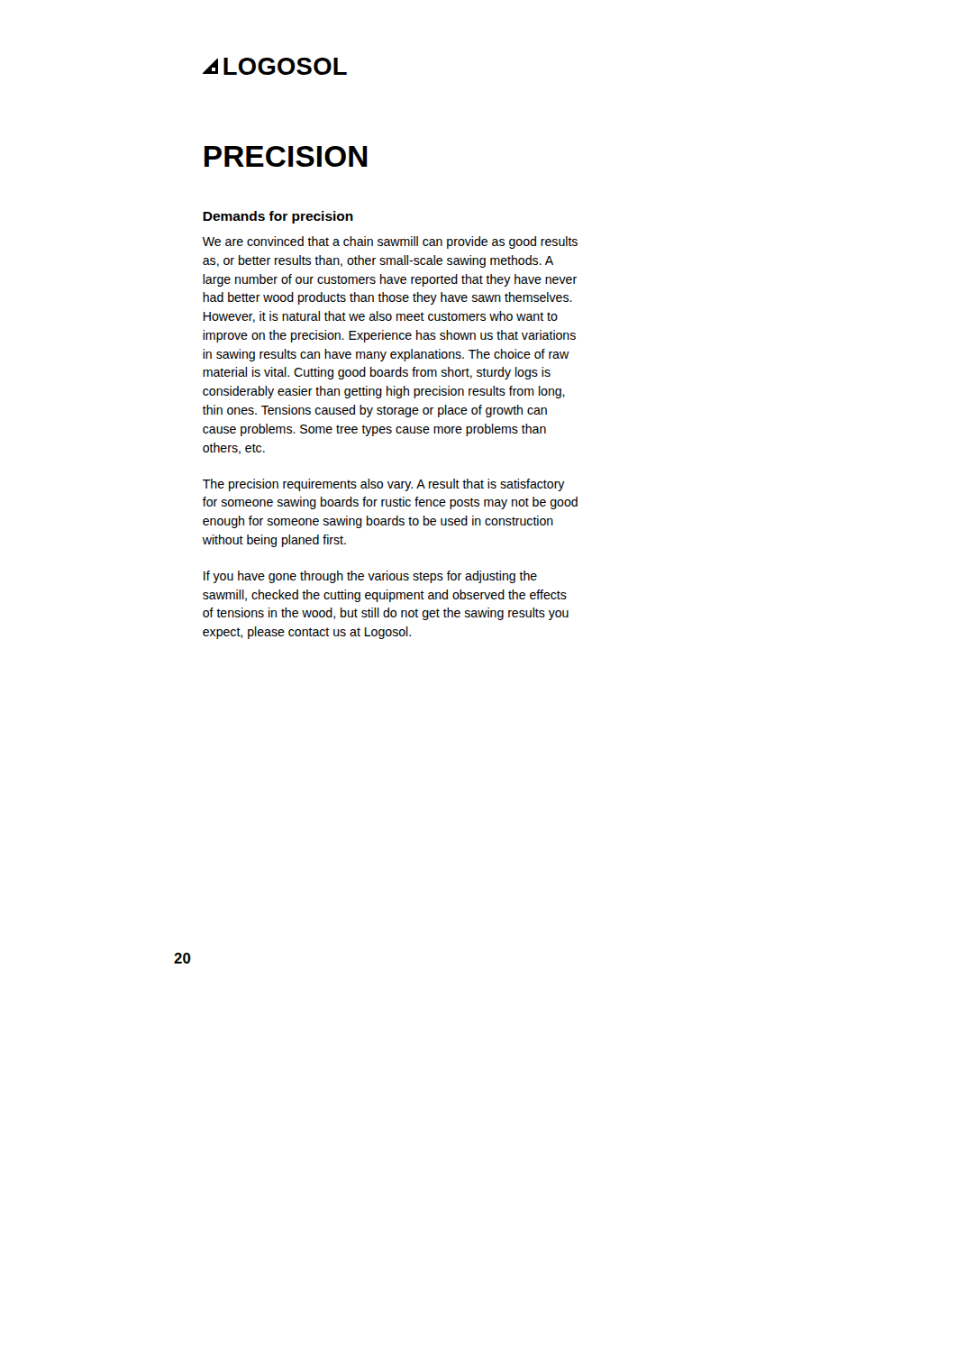LOGOSOL
PRECISION
Demands for precision
We are convinced that a chain sawmill can provide as good results as, or better results than, other small-scale sawing methods. A large number of our customers have reported that they have never had better wood products than those they have sawn themselves. However, it is natural that we also meet customers who want to improve on the precision. Experience has shown us that variations in sawing results can have many explanations. The choice of raw material is vital. Cutting good boards from short, sturdy logs is considerably easier than getting high precision results from long, thin ones. Tensions caused by storage or place of growth can cause problems. Some tree types cause more problems than others, etc.
The precision requirements also vary. A result that is satisfactory for someone sawing boards for rustic fence posts may not be good enough for someone sawing boards to be used in construction without being planed first.
If you have gone through the various steps for adjusting the sawmill, checked the cutting equipment and observed the effects of tensions in the wood, but still do not get the sawing results you expect, please contact us at Logosol.
20